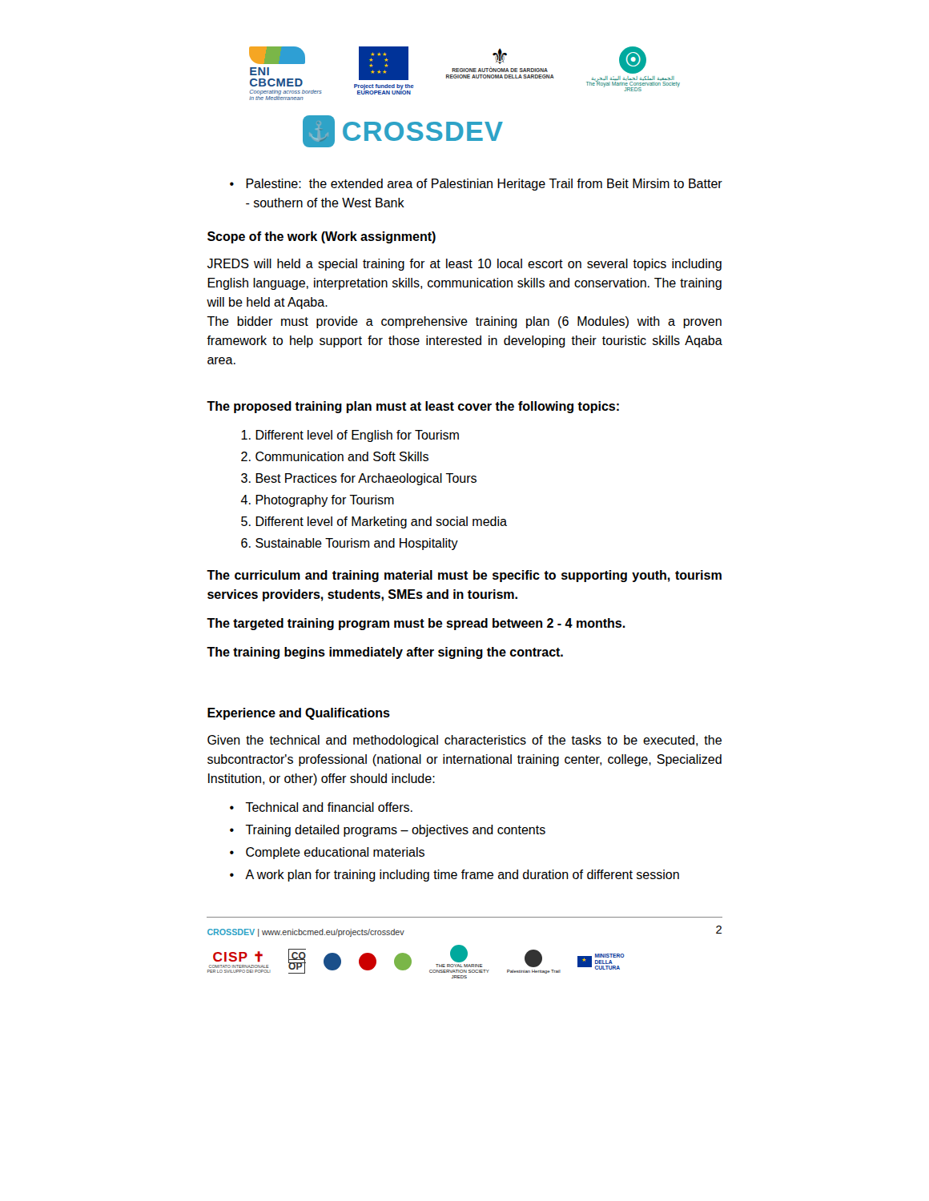ENI
CBCMED
Cooperating across borders
in the Mediterranean
Project funded by the
EUROPEAN UNION
⚜
REGIONE AUTÒNOMA DE SARDIGNA
REGIONE AUTONOMA DELLA SARDEGNA
⦿
الجمعية الملكية لحماية البيئة البحرية
The Royal Marine Conservation Society
JREDS
⚓
CROSSDEV
Palestine: the extended area of Palestinian Heritage Trail from Beit Mirsim to Batter - southern of the West Bank
Scope of the work (Work assignment)
JREDS will held a special training for at least 10 local escort on several topics including English language, interpretation skills, communication skills and conservation. The training will be held at Aqaba.
The bidder must provide a comprehensive training plan (6 Modules) with a proven framework to help support for those interested in developing their touristic skills Aqaba area.
The proposed training plan must at least cover the following topics:
Different level of English for Tourism
Communication and Soft Skills
Best Practices for Archaeological Tours
Photography for Tourism
Different level of Marketing and social media
Sustainable Tourism and Hospitality
The curriculum and training material must be specific to supporting youth, tourism services providers, students, SMEs and in tourism.
The targeted training program must be spread between 2 - 4 months.
The training begins immediately after signing the contract.
Experience and Qualifications
Given the technical and methodological characteristics of the tasks to be executed, the subcontractor's professional (national or international training center, college, Specialized Institution, or other) offer should include:
Technical and financial offers.
Training detailed programs – objectives and contents
Complete educational materials
A work plan for training including time frame and duration of different session
CROSSDEV | www.enicbcmed.eu/projects/crossdev
2
CISP ✝
COMITATO INTERNAZIONALE
PER LO SVILUPPO DEI POPOLI
CO
OP
THE ROYAL MARINE
CONSERVATION SOCIETY
JREDS
Palestinian Heritage Trail
MINISTERO
DELLA
CULTURA